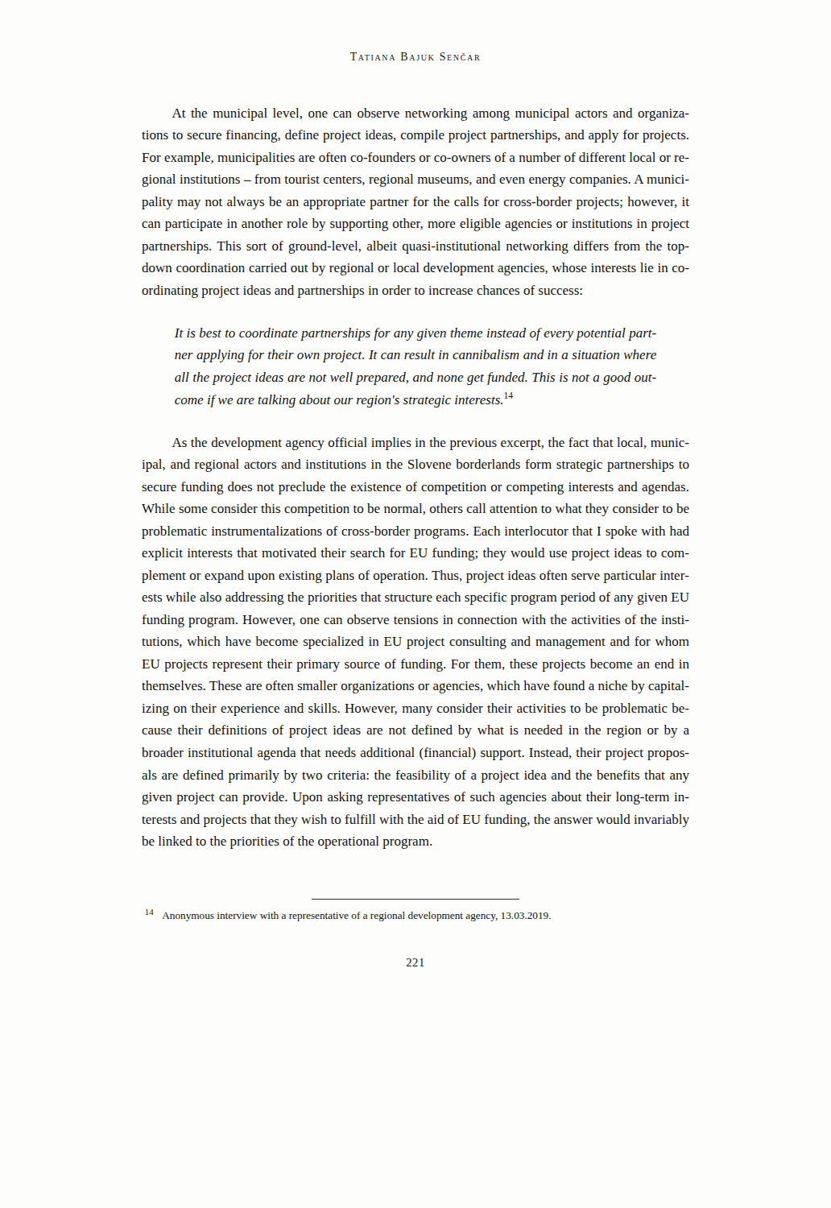Tatiana Bajuk Senčar
At the municipal level, one can observe networking among municipal actors and organizations to secure financing, define project ideas, compile project partnerships, and apply for projects. For example, municipalities are often co-founders or co-owners of a number of different local or regional institutions – from tourist centers, regional museums, and even energy companies. A municipality may not always be an appropriate partner for the calls for cross-border projects; however, it can participate in another role by supporting other, more eligible agencies or institutions in project partnerships. This sort of ground-level, albeit quasi-institutional networking differs from the top-down coordination carried out by regional or local development agencies, whose interests lie in coordinating project ideas and partnerships in order to increase chances of success:
It is best to coordinate partnerships for any given theme instead of every potential partner applying for their own project. It can result in cannibalism and in a situation where all the project ideas are not well prepared, and none get funded. This is not a good outcome if we are talking about our region's strategic interests.14
As the development agency official implies in the previous excerpt, the fact that local, municipal, and regional actors and institutions in the Slovene borderlands form strategic partnerships to secure funding does not preclude the existence of competition or competing interests and agendas. While some consider this competition to be normal, others call attention to what they consider to be problematic instrumentalizations of cross-border programs. Each interlocutor that I spoke with had explicit interests that motivated their search for EU funding; they would use project ideas to complement or expand upon existing plans of operation. Thus, project ideas often serve particular interests while also addressing the priorities that structure each specific program period of any given EU funding program. However, one can observe tensions in connection with the activities of the institutions, which have become specialized in EU project consulting and management and for whom EU projects represent their primary source of funding. For them, these projects become an end in themselves. These are often smaller organizations or agencies, which have found a niche by capitalizing on their experience and skills. However, many consider their activities to be problematic because their definitions of project ideas are not defined by what is needed in the region or by a broader institutional agenda that needs additional (financial) support. Instead, their project proposals are defined primarily by two criteria: the feasibility of a project idea and the benefits that any given project can provide. Upon asking representatives of such agencies about their long-term interests and projects that they wish to fulfill with the aid of EU funding, the answer would invariably be linked to the priorities of the operational program.
14 Anonymous interview with a representative of a regional development agency, 13.03.2019.
221